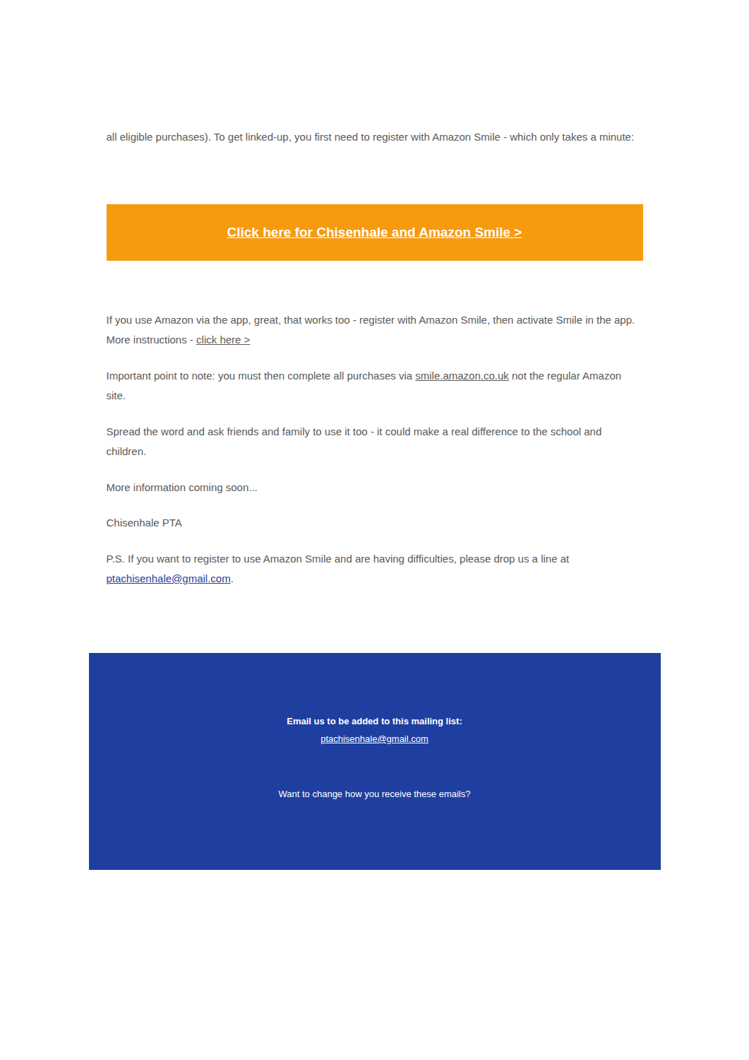all eligible purchases). To get linked-up, you first need to register with Amazon Smile - which only takes a minute:
Click here for Chisenhale and Amazon Smile >
If you use Amazon via the app, great, that works too - register with Amazon Smile, then activate Smile in the app. More instructions - click here >
Important point to note: you must then complete all purchases via smile.amazon.co.uk not the regular Amazon site.
Spread the word and ask friends and family to use it too - it could make a real difference to the school and children.
More information coming soon...
Chisenhale PTA
P.S. If you want to register to use Amazon Smile and are having difficulties, please drop us a line at ptachisenhale@gmail.com.
Email us to be added to this mailing list: ptachisenhale@gmail.com
Want to change how you receive these emails?